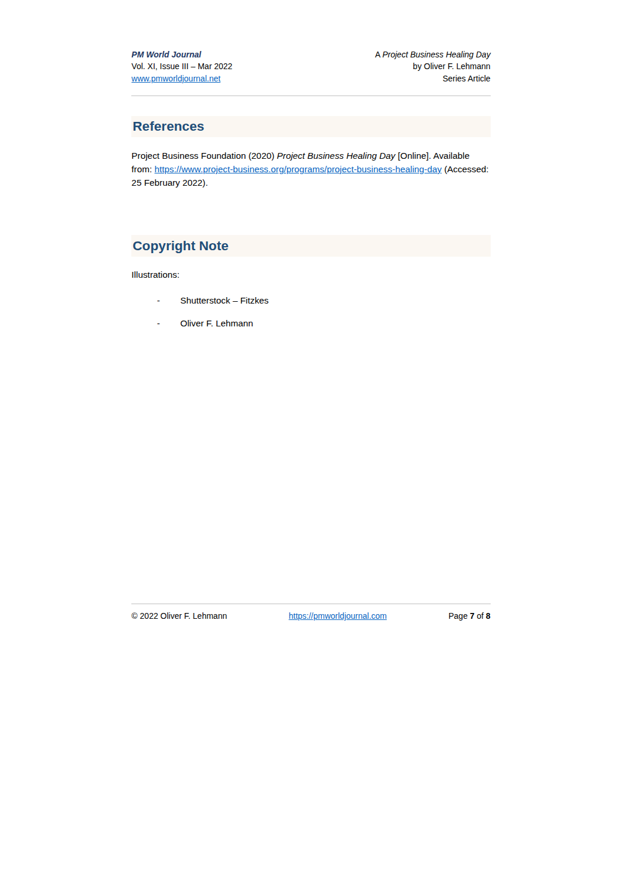PM World Journal
Vol. XI, Issue III – Mar 2022
www.pmworldjournal.net
A Project Business Healing Day
by Oliver F. Lehmann
Series Article
References
Project Business Foundation (2020) Project Business Healing Day [Online]. Available from: https://www.project-business.org/programs/project-business-healing-day (Accessed: 25 February 2022).
Copyright Note
Illustrations:
Shutterstock – Fitzkes
Oliver F. Lehmann
© 2022 Oliver F. Lehmann
https://pmworldjournal.com
Page 7 of 8